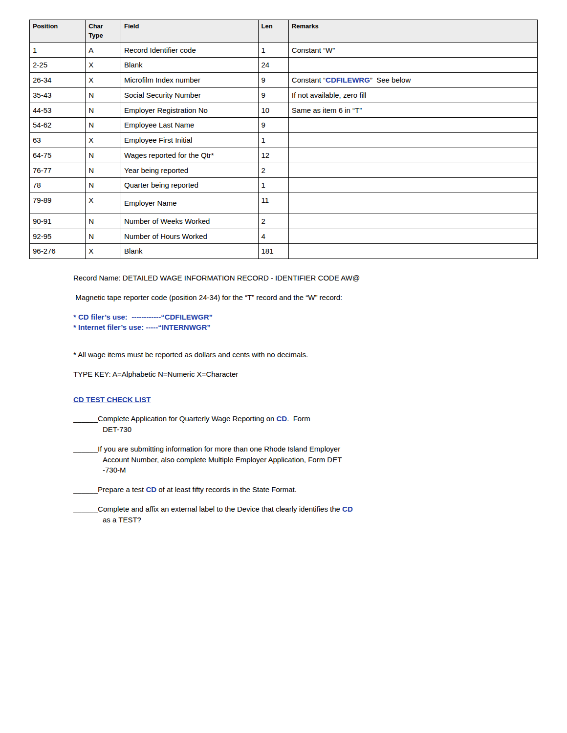| Position | Char Type | Field | Len | Remarks |
| --- | --- | --- | --- | --- |
| 1 | A | Record Identifier code | 1 | Constant “W” |
| 2-25 | X | Blank | 24 | |
| 26-34 | X | Microfilm Index number | 9 | Constant “ CDFILEWRG ” See below |
| 35-43 | N | Social Security Number | 9 | If not available, zero fill |
| 44-53 | N | Employer Registration No | 10 | Same as item 6 in “T” |
| 54-62 | N | Employee Last Name | 9 | |
| 63 | X | Employee First Initial | 1 | |
| 64-75 | N | Wages reported for the Qtr* | 12 | |
| 76-77 | N | Year being reported | 2 | |
| 78 | N | Quarter being reported | 1 | |
| 79-89 | X | Employer Name | 11 | |
| 90-91 | N | Number of Weeks Worked | 2 | |
| 92-95 | N | Number of Hours Worked | 4 | |
| 96-276 | X | Blank | 181 | |
Record Name: DETAILED WAGE INFORMATION RECORD - IDENTIFIER CODE AW@
Magnetic tape reporter code (position 24-34) for the “T” record and the “W” record:
* CD filer’s use: ------------“CDFILEWGR”
* Internet filer’s use: -----“INTERNWGR”
* All wage items must be reported as dollars and cents with no decimals.
TYPE KEY: A=Alphabetic N=Numeric X=Character
CD TEST CHECK LIST
______Complete Application for Quarterly Wage Reporting on CD. Form
DET-730
______If you are submitting information for more than one Rhode Island Employer
Account Number, also complete Multiple Employer Application, Form DET -730-M
______Prepare a test CD of at least fifty records in the State Format.
______Complete and affix an external label to the Device that clearly identifies the CD
as a TEST?